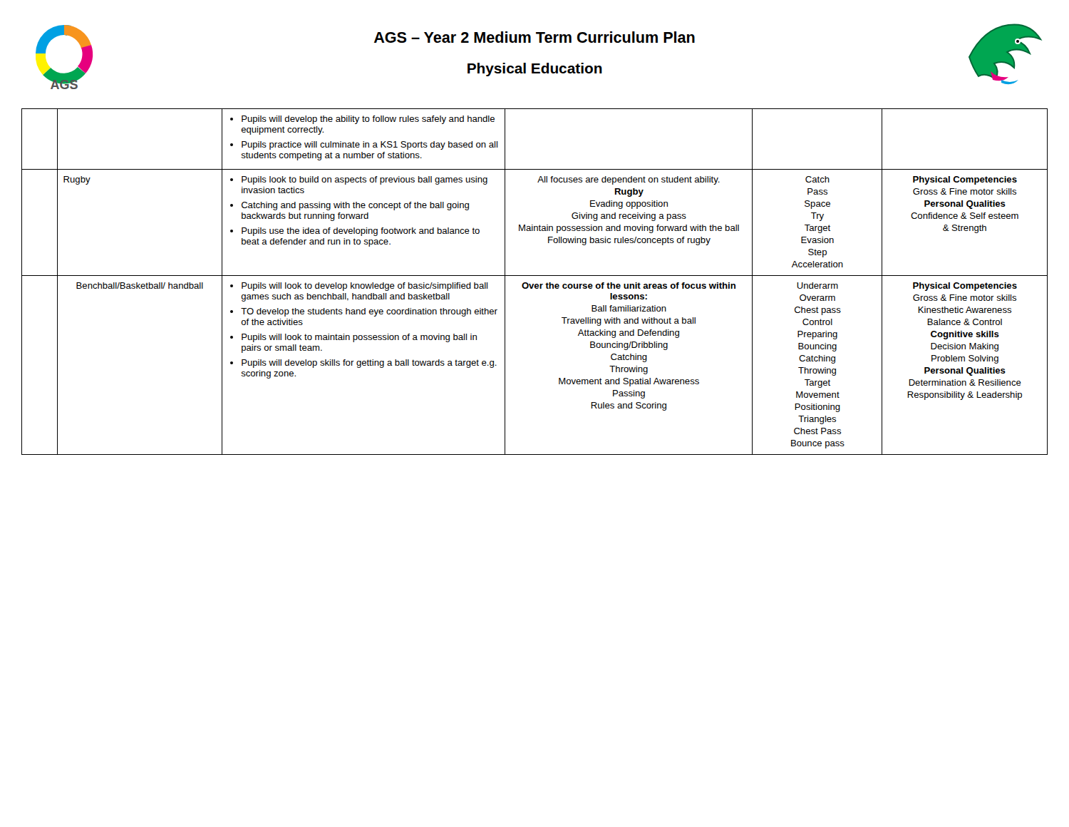AGS – Year 2 Medium Term Curriculum Plan
Physical Education
| | | Pupils will develop the ability to follow rules safely and handle equipment correctly. Pupils practice will culminate in a KS1 Sports day based on all students competing at a number of stations. | | | |
| | Rugby | Pupils look to build on aspects of previous ball games using invasion tactics Catching and passing with the concept of the ball going backwards but running forward Pupils use the idea of developing footwork and balance to beat a defender and run in to space. | All focuses are dependent on student ability. Rugby Evading opposition Giving and receiving a pass Maintain possession and moving forward with the ball Following basic rules/concepts of rugby | Catch Pass Space Try Target Evasion Step Acceleration | Physical Competencies Gross & Fine motor skills Personal Qualities Confidence & Self esteem & Strength |
| | Benchball/Basketball/ handball | Pupils will look to develop knowledge of basic/simplified ball games such as benchball, handball and basketball TO develop the students hand eye coordination through either of the activities Pupils will look to maintain possession of a moving ball in pairs or small team. Pupils will develop skills for getting a ball towards a target e.g. scoring zone. | Over the course of the unit areas of focus within lessons: Ball familiarization Travelling with and without a ball Attacking and Defending Bouncing/Dribbling Catching Throwing Movement and Spatial Awareness Passing Rules and Scoring | Underarm Overarm Chest pass Control Preparing Bouncing Catching Throwing Target Movement Positioning Triangles Chest Pass Bounce pass | Physical Competencies Gross & Fine motor skills Kinesthetic Awareness Balance & Control Cognitive skills Decision Making Problem Solving Personal Qualities Determination & Resilience Responsibility & Leadership |